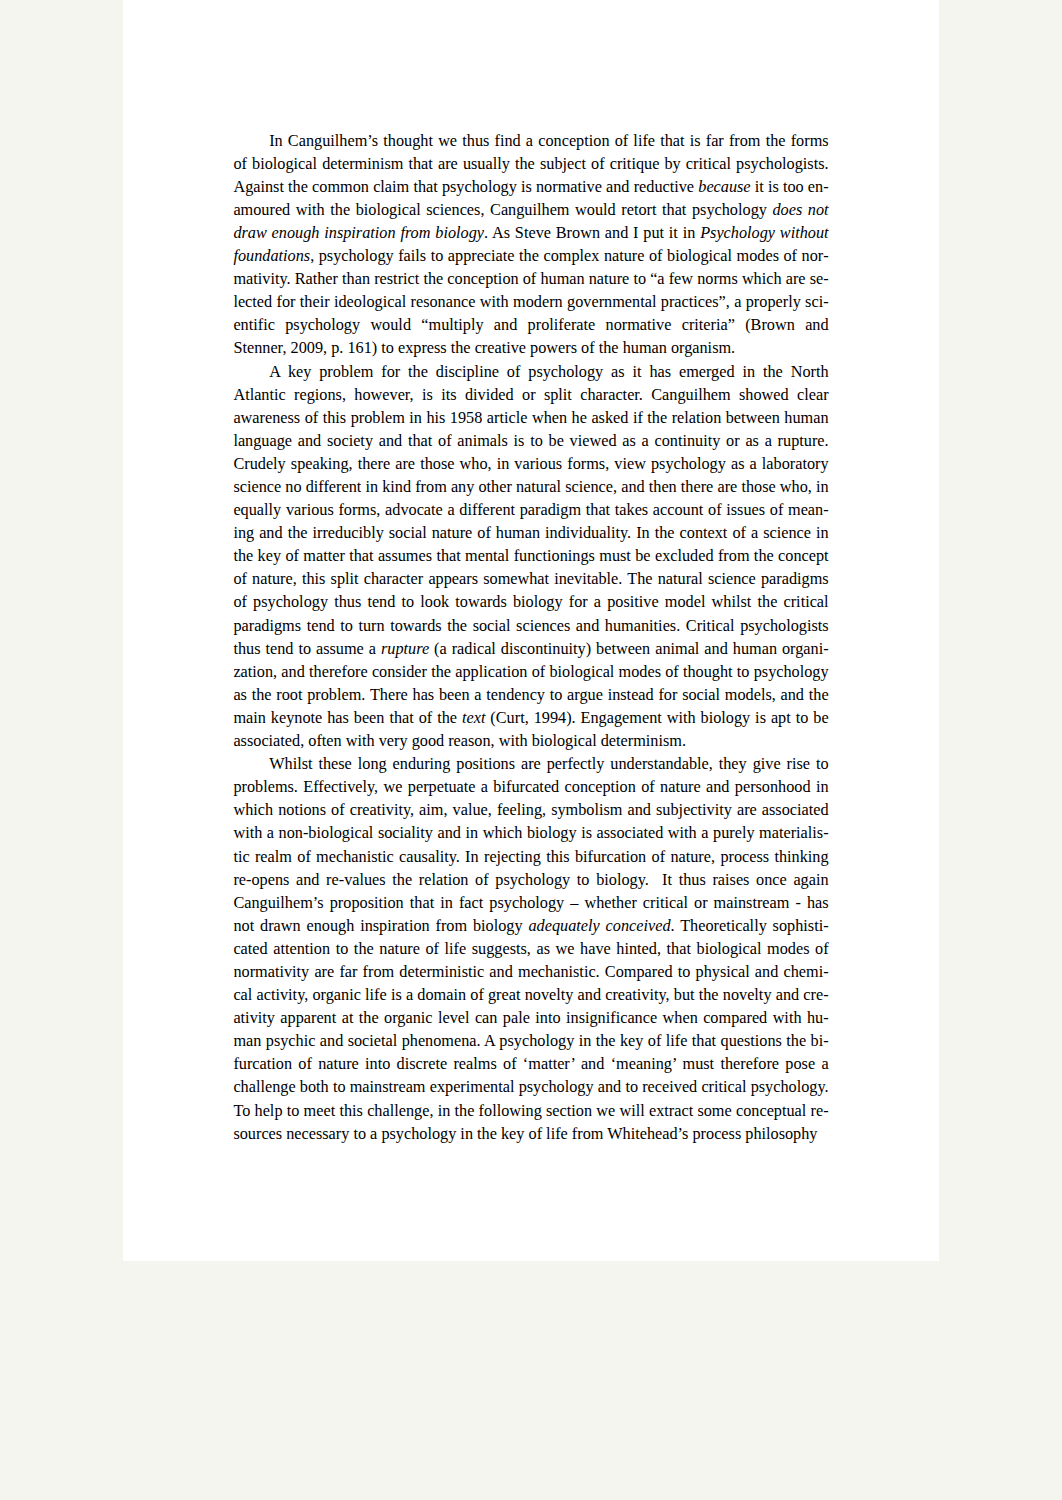In Canguilhem’s thought we thus find a conception of life that is far from the forms of biological determinism that are usually the subject of critique by critical psychologists. Against the common claim that psychology is normative and reductive because it is too enamoured with the biological sciences, Canguilhem would retort that psychology does not draw enough inspiration from biology. As Steve Brown and I put it in Psychology without foundations, psychology fails to appreciate the complex nature of biological modes of normativity. Rather than restrict the conception of human nature to “a few norms which are selected for their ideological resonance with modern governmental practices”, a properly scientific psychology would “multiply and proliferate normative criteria” (Brown and Stenner, 2009, p. 161) to express the creative powers of the human organism.
A key problem for the discipline of psychology as it has emerged in the North Atlantic regions, however, is its divided or split character. Canguilhem showed clear awareness of this problem in his 1958 article when he asked if the relation between human language and society and that of animals is to be viewed as a continuity or as a rupture. Crudely speaking, there are those who, in various forms, view psychology as a laboratory science no different in kind from any other natural science, and then there are those who, in equally various forms, advocate a different paradigm that takes account of issues of meaning and the irreducibly social nature of human individuality. In the context of a science in the key of matter that assumes that mental functionings must be excluded from the concept of nature, this split character appears somewhat inevitable. The natural science paradigms of psychology thus tend to look towards biology for a positive model whilst the critical paradigms tend to turn towards the social sciences and humanities. Critical psychologists thus tend to assume a rupture (a radical discontinuity) between animal and human organization, and therefore consider the application of biological modes of thought to psychology as the root problem. There has been a tendency to argue instead for social models, and the main keynote has been that of the text (Curt, 1994). Engagement with biology is apt to be associated, often with very good reason, with biological determinism.
Whilst these long enduring positions are perfectly understandable, they give rise to problems. Effectively, we perpetuate a bifurcated conception of nature and personhood in which notions of creativity, aim, value, feeling, symbolism and subjectivity are associated with a non-biological sociality and in which biology is associated with a purely materialistic realm of mechanistic causality. In rejecting this bifurcation of nature, process thinking re-opens and re-values the relation of psychology to biology. It thus raises once again Canguilhem’s proposition that in fact psychology – whether critical or mainstream - has not drawn enough inspiration from biology adequately conceived. Theoretically sophisticated attention to the nature of life suggests, as we have hinted, that biological modes of normativity are far from deterministic and mechanistic. Compared to physical and chemical activity, organic life is a domain of great novelty and creativity, but the novelty and creativity apparent at the organic level can pale into insignificance when compared with human psychic and societal phenomena. A psychology in the key of life that questions the bifurcation of nature into discrete realms of ‘matter’ and ‘meaning’ must therefore pose a challenge both to mainstream experimental psychology and to received critical psychology. To help to meet this challenge, in the following section we will extract some conceptual resources necessary to a psychology in the key of life from Whitehead’s process philosophy